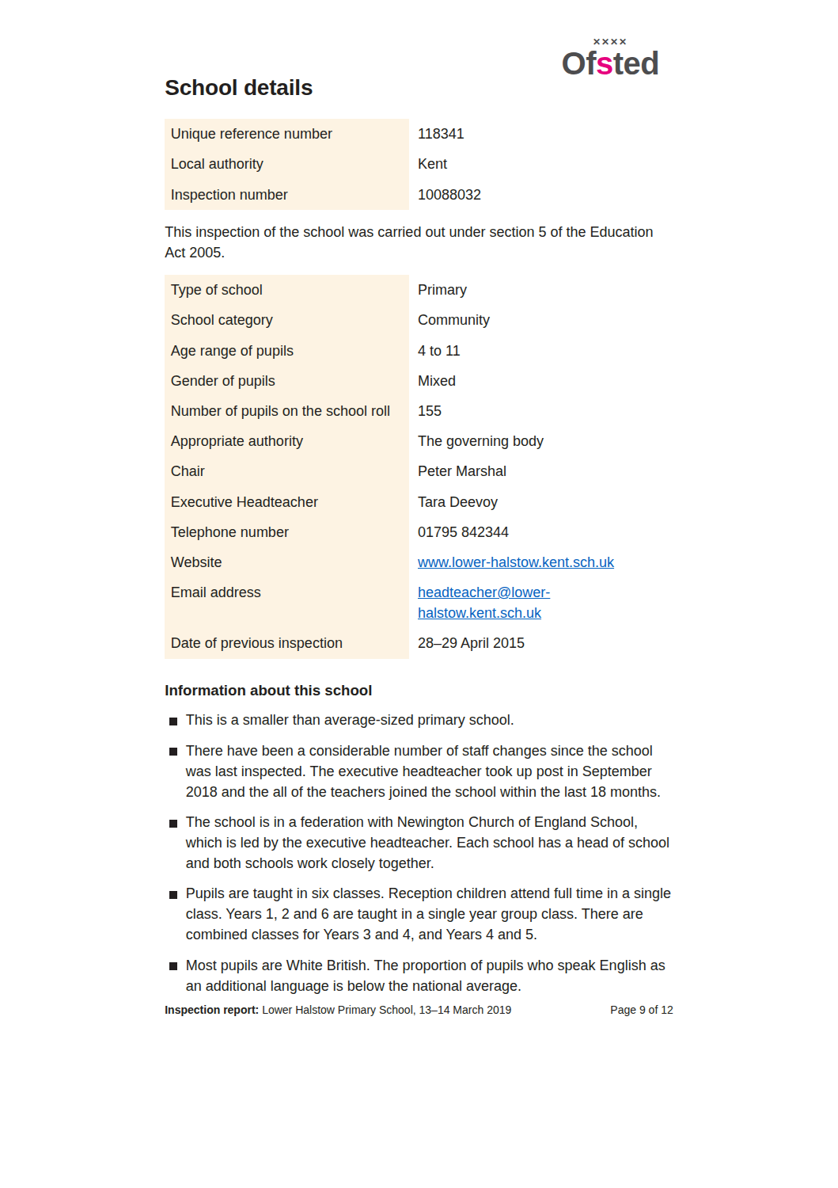✕✕✕✕
Ofsted
School details
| Unique reference number | 118341 |
| Local authority | Kent |
| Inspection number | 10088032 |
This inspection of the school was carried out under section 5 of the Education Act 2005.
| Type of school | Primary |
| School category | Community |
| Age range of pupils | 4 to 11 |
| Gender of pupils | Mixed |
| Number of pupils on the school roll | 155 |
| Appropriate authority | The governing body |
| Chair | Peter Marshal |
| Executive Headteacher | Tara Deevoy |
| Telephone number | 01795 842344 |
| Website | www.lower-halstow.kent.sch.uk |
| Email address | headteacher@lower-halstow.kent.sch.uk |
| Date of previous inspection | 28–29 April 2015 |
Information about this school
This is a smaller than average-sized primary school.
There have been a considerable number of staff changes since the school was last inspected. The executive headteacher took up post in September 2018 and the all of the teachers joined the school within the last 18 months.
The school is in a federation with Newington Church of England School, which is led by the executive headteacher. Each school has a head of school and both schools work closely together.
Pupils are taught in six classes. Reception children attend full time in a single class. Years 1, 2 and 6 are taught in a single year group class. There are combined classes for Years 3 and 4, and Years 4 and 5.
Most pupils are White British. The proportion of pupils who speak English as an additional language is below the national average.
Inspection report: Lower Halstow Primary School, 13–14 March 2019
Page 9 of 12